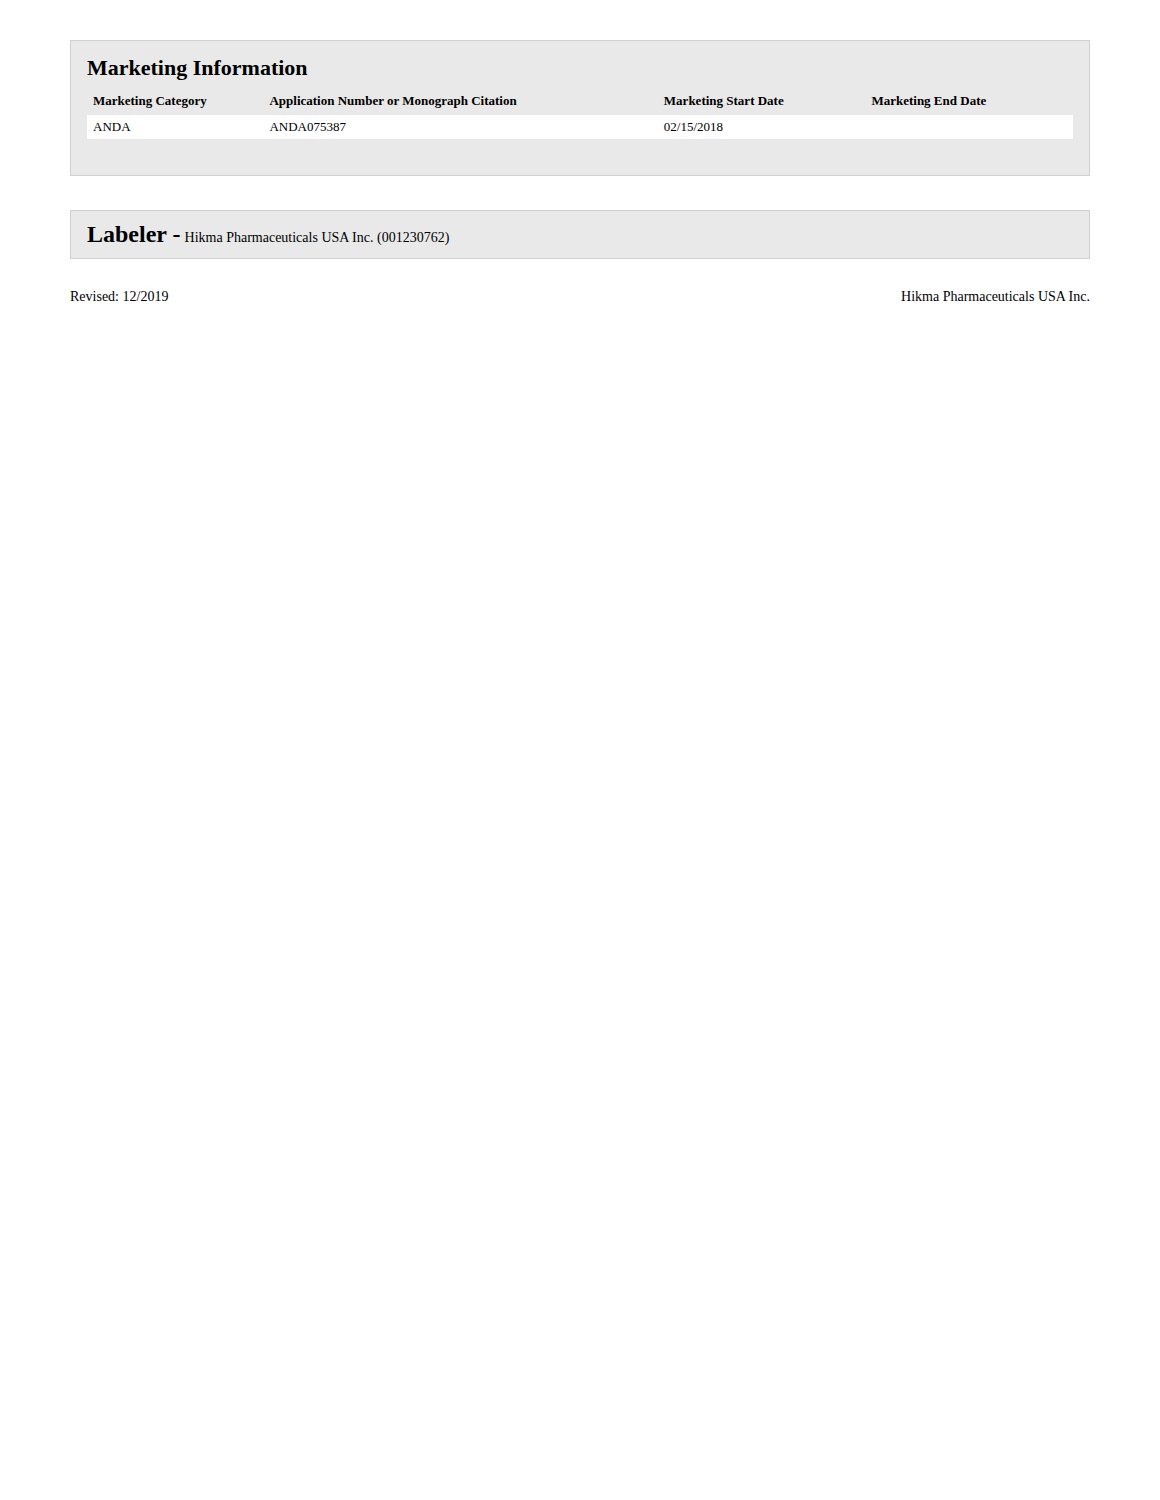Marketing Information
| Marketing Category | Application Number or Monograph Citation | Marketing Start Date | Marketing End Date |
| --- | --- | --- | --- |
| ANDA | ANDA075387 | 02/15/2018 | |
Labeler - Hikma Pharmaceuticals USA Inc. (001230762)
Revised: 12/2019
Hikma Pharmaceuticals USA Inc.